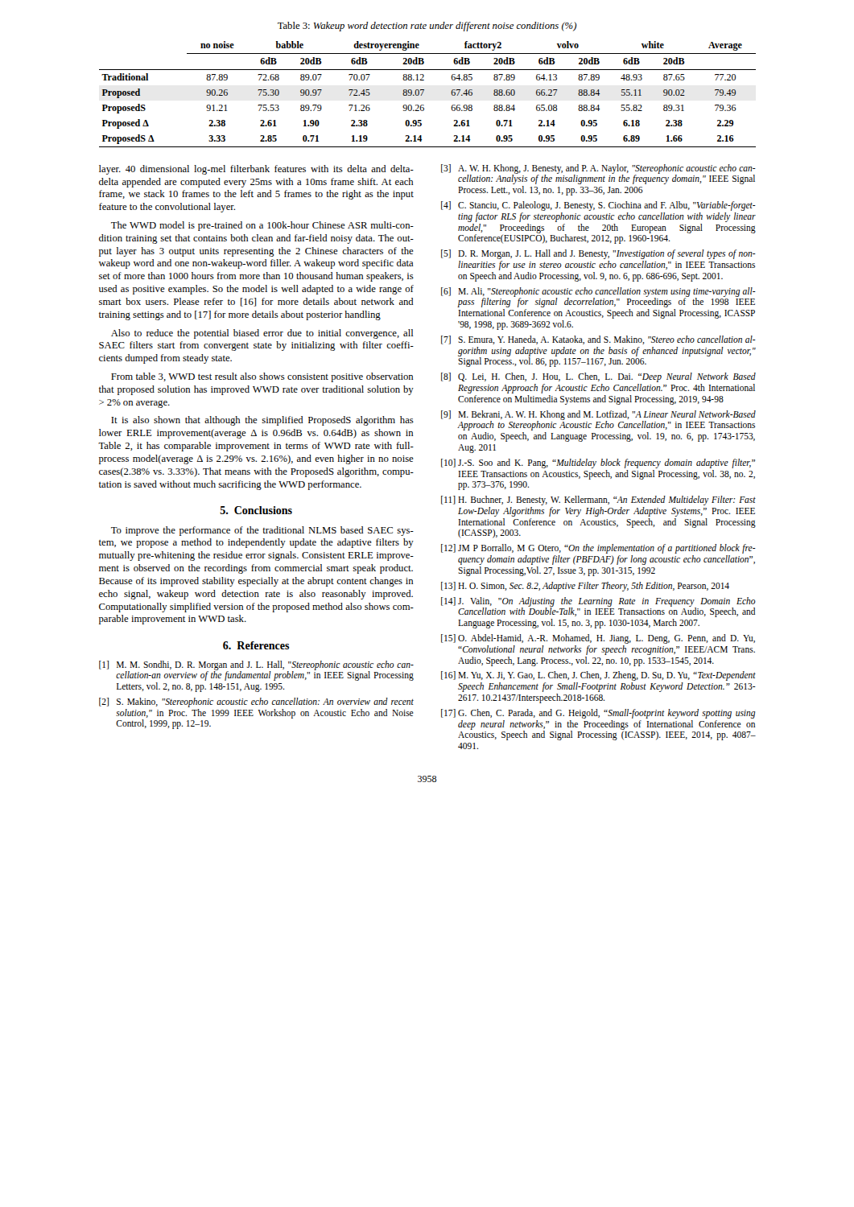Table 3: Wakeup word detection rate under different noise conditions (%)
| | no noise | babble | destroyerengine | facttory2 | volvo | white | Average |
| --- | --- | --- | --- | --- | --- | --- | --- |
| | | 6dB | 20dB | 6dB | 20dB | 6dB | 20dB | 6dB | 20dB | 6dB | 20dB | |
| Traditional | 87.89 | 72.68 | 89.07 | 70.07 | 88.12 | 64.85 | 87.89 | 64.13 | 87.89 | 48.93 | 87.65 | 77.20 |
| Proposed | 90.26 | 75.30 | 90.97 | 72.45 | 89.07 | 67.46 | 88.60 | 66.27 | 88.84 | 55.11 | 90.02 | 79.49 |
| ProposedS | 91.21 | 75.53 | 89.79 | 71.26 | 90.26 | 66.98 | 88.84 | 65.08 | 88.84 | 55.82 | 89.31 | 79.36 |
| Proposed Δ | 2.38 | 2.61 | 1.90 | 2.38 | 0.95 | 2.61 | 0.71 | 2.14 | 0.95 | 6.18 | 2.38 | 2.29 |
| ProposedS Δ | 3.33 | 2.85 | 0.71 | 1.19 | 2.14 | 2.14 | 0.95 | 0.95 | 0.95 | 6.89 | 1.66 | 2.16 |
layer. 40 dimensional log-mel filterbank features with its delta and delta-delta appended are computed every 25ms with a 10ms frame shift. At each frame, we stack 10 frames to the left and 5 frames to the right as the input feature to the convolutional layer.
The WWD model is pre-trained on a 100k-hour Chinese ASR multi-condition training set that contains both clean and far-field noisy data. The output layer has 3 output units representing the 2 Chinese characters of the wakeup word and one non-wakeup-word filler. A wakeup word specific data set of more than 1000 hours from more than 10 thousand human speakers, is used as positive examples. So the model is well adapted to a wide range of smart box users. Please refer to [16] for more details about network and training settings and to [17] for more details about posterior handling
Also to reduce the potential biased error due to initial convergence, all SAEC filters start from convergent state by initializing with filter coefficients dumped from steady state.
From table 3, WWD test result also shows consistent positive observation that proposed solution has improved WWD rate over traditional solution by > 2% on average.
It is also shown that although the simplified ProposedS algorithm has lower ERLE improvement(average Δ is 0.96dB vs. 0.64dB) as shown in Table 2, it has comparable improvement in terms of WWD rate with full-process model(average Δ is 2.29% vs. 2.16%), and even higher in no noise cases(2.38% vs. 3.33%). That means with the ProposedS algorithm, computation is saved without much sacrificing the WWD performance.
5. Conclusions
To improve the performance of the traditional NLMS based SAEC system, we propose a method to independently update the adaptive filters by mutually pre-whitening the residue error signals. Consistent ERLE improvement is observed on the recordings from commercial smart speak product. Because of its improved stability especially at the abrupt content changes in echo signal, wakeup word detection rate is also reasonably improved. Computationally simplified version of the proposed method also shows comparable improvement in WWD task.
6. References
[1] M. M. Sondhi, D. R. Morgan and J. L. Hall, "Stereophonic acoustic echo cancellation-an overview of the fundamental problem," in IEEE Signal Processing Letters, vol. 2, no. 8, pp. 148-151, Aug. 1995.
[2] S. Makino, "Stereophonic acoustic echo cancellation: An overview and recent solution," in Proc. The 1999 IEEE Workshop on Acoustic Echo and Noise Control, 1999, pp. 12–19.
[3] A. W. H. Khong, J. Benesty, and P. A. Naylor, "Stereophonic acoustic echo cancellation: Analysis of the misalignment in the frequency domain," IEEE Signal Process. Lett., vol. 13, no. 1, pp. 33–36, Jan. 2006
[4] C. Stanciu, C. Paleologu, J. Benesty, S. Ciochina and F. Albu, "Variable-forgetting factor RLS for stereophonic acoustic echo cancellation with widely linear model," Proceedings of the 20th European Signal Processing Conference(EUSIPCO), Bucharest, 2012, pp. 1960-1964.
[5] D. R. Morgan, J. L. Hall and J. Benesty, "Investigation of several types of nonlinearities for use in stereo acoustic echo cancellation," in IEEE Transactions on Speech and Audio Processing, vol. 9, no. 6, pp. 686-696, Sept. 2001.
[6] M. Ali, "Stereophonic acoustic echo cancellation system using time-varying all-pass filtering for signal decorrelation," Proceedings of the 1998 IEEE International Conference on Acoustics, Speech and Signal Processing, ICASSP '98, 1998, pp. 3689-3692 vol.6.
[7] S. Emura, Y. Haneda, A. Kataoka, and S. Makino, "Stereo echo cancellation algorithm using adaptive update on the basis of enhanced inputsignal vector," Signal Process., vol. 86, pp. 1157–1167, Jun. 2006.
[8] Q. Lei, H. Chen, J. Hou, L. Chen, L. Dai. “Deep Neural Network Based Regression Approach for Acoustic Echo Cancellation.” Proc. 4th International Conference on Multimedia Systems and Signal Processing, 2019, 94-98
[9] M. Bekrani, A. W. H. Khong and M. Lotfizad, "A Linear Neural Network-Based Approach to Stereophonic Acoustic Echo Cancellation," in IEEE Transactions on Audio, Speech, and Language Processing, vol. 19, no. 6, pp. 1743-1753, Aug. 2011
[10] J.-S. Soo and K. Pang, “Multidelay block frequency domain adaptive filter,” IEEE Transactions on Acoustics, Speech, and Signal Processing, vol. 38, no. 2, pp. 373–376, 1990.
[11] H. Buchner, J. Benesty, W. Kellermann, “An Extended Multidelay Filter: Fast Low-Delay Algorithms for Very High-Order Adaptive Systems,” Proc. IEEE International Conference on Acoustics, Speech, and Signal Processing (ICASSP), 2003.
[12] JM P Borrallo, M G Otero, “On the implementation of a partitioned block frequency domain adaptive filter (PBFDAF) for long acoustic echo cancellation”, Signal Processing,Vol. 27, Issue 3, pp. 301-315, 1992
[13] H. O. Simon, Sec. 8.2, Adaptive Filter Theory, 5th Edition, Pearson, 2014
[14] J. Valin, "On Adjusting the Learning Rate in Frequency Domain Echo Cancellation with Double-Talk," in IEEE Transactions on Audio, Speech, and Language Processing, vol. 15, no. 3, pp. 1030-1034, March 2007.
[15] O. Abdel-Hamid, A.-R. Mohamed, H. Jiang, L. Deng, G. Penn, and D. Yu, “Convolutional neural networks for speech recognition,” IEEE/ACM Trans. Audio, Speech, Lang. Process., vol. 22, no. 10, pp. 1533–1545, 2014.
[16] M. Yu, X. Ji, Y. Gao, L. Chen, J. Chen, J. Zheng, D. Su, D. Yu, “Text-Dependent Speech Enhancement for Small-Footprint Robust Keyword Detection.” 2613-2617. 10.21437/Interspeech.2018-1668.
[17] G. Chen, C. Parada, and G. Heigold, “Small-footprint keyword spotting using deep neural networks,” in the Proceedings of International Conference on Acoustics, Speech and Signal Processing (ICASSP). IEEE, 2014, pp. 4087–4091.
3958